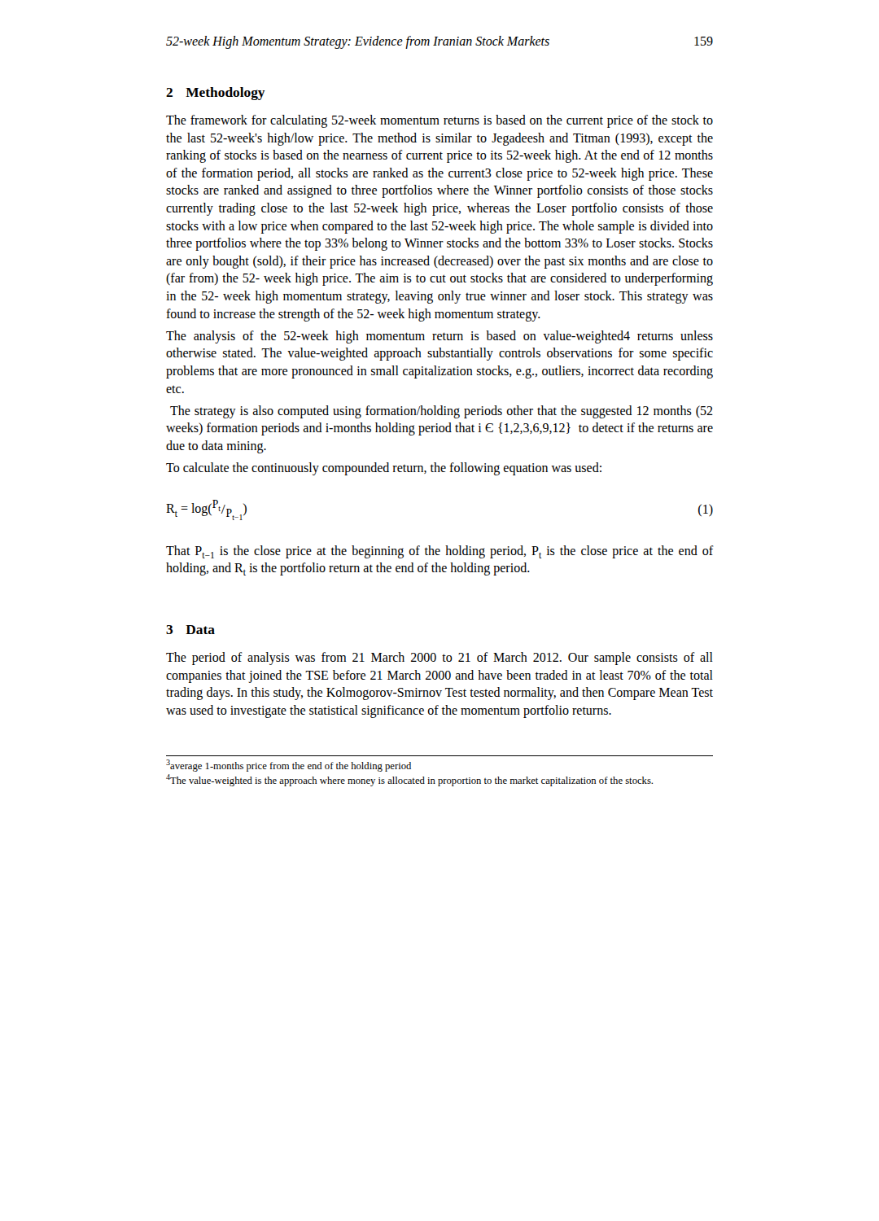52-week High Momentum Strategy: Evidence from Iranian Stock Markets 159
2 Methodology
The framework for calculating 52-week momentum returns is based on the current price of the stock to the last 52-week's high/low price. The method is similar to Jegadeesh and Titman (1993), except the ranking of stocks is based on the nearness of current price to its 52-week high. At the end of 12 months of the formation period, all stocks are ranked as the current3 close price to 52-week high price. These stocks are ranked and assigned to three portfolios where the Winner portfolio consists of those stocks currently trading close to the last 52-week high price, whereas the Loser portfolio consists of those stocks with a low price when compared to the last 52-week high price. The whole sample is divided into three portfolios where the top 33% belong to Winner stocks and the bottom 33% to Loser stocks. Stocks are only bought (sold), if their price has increased (decreased) over the past six months and are close to (far from) the 52- week high price. The aim is to cut out stocks that are considered to underperforming in the 52- week high momentum strategy, leaving only true winner and loser stock. This strategy was found to increase the strength of the 52- week high momentum strategy.
The analysis of the 52-week high momentum return is based on value-weighted4 returns unless otherwise stated. The value-weighted approach substantially controls observations for some specific problems that are more pronounced in small capitalization stocks, e.g., outliers, incorrect data recording etc.
The strategy is also computed using formation/holding periods other that the suggested 12 months (52 weeks) formation periods and i-months holding period that i Є {1,2,3,6,9,12} to detect if the returns are due to data mining.
To calculate the continuously compounded return, the following equation was used:
Rt = log(Pt/Pt−1) (1)
That Pt−1 is the close price at the beginning of the holding period, Pt is the close price at the end of holding, and Rt is the portfolio return at the end of the holding period.
3 Data
The period of analysis was from 21 March 2000 to 21 of March 2012. Our sample consists of all companies that joined the TSE before 21 March 2000 and have been traded in at least 70% of the total trading days. In this study, the Kolmogorov-Smirnov Test tested normality, and then Compare Mean Test was used to investigate the statistical significance of the momentum portfolio returns.
3average 1-months price from the end of the holding period
4The value-weighted is the approach where money is allocated in proportion to the market capitalization of the stocks.